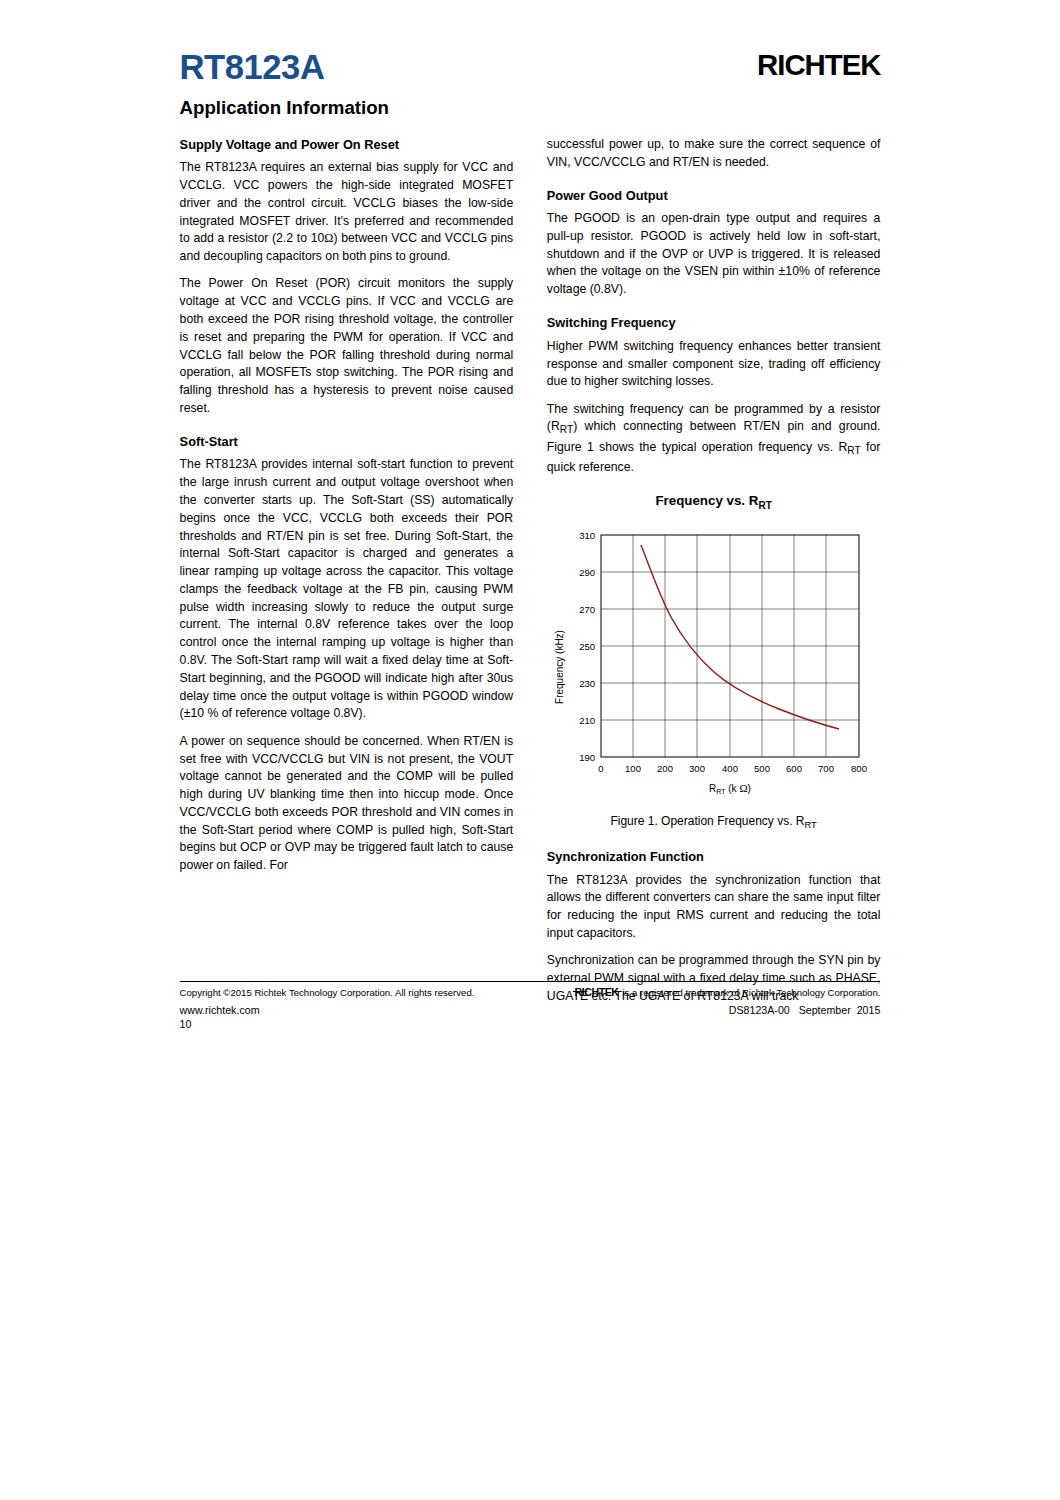RT8123A
RICHTEK
Application Information
Supply Voltage and Power On Reset
The RT8123A requires an external bias supply for VCC and VCCLG. VCC powers the high-side integrated MOSFET driver and the control circuit. VCCLG biases the low-side integrated MOSFET driver. It's preferred and recommended to add a resistor (2.2 to 10Ω) between VCC and VCCLG pins and decoupling capacitors on both pins to ground.
The Power On Reset (POR) circuit monitors the supply voltage at VCC and VCCLG pins. If VCC and VCCLG are both exceed the POR rising threshold voltage, the controller is reset and preparing the PWM for operation. If VCC and VCCLG fall below the POR falling threshold during normal operation, all MOSFETs stop switching. The POR rising and falling threshold has a hysteresis to prevent noise caused reset.
Soft-Start
The RT8123A provides internal soft-start function to prevent the large inrush current and output voltage overshoot when the converter starts up. The Soft-Start (SS) automatically begins once the VCC, VCCLG both exceeds their POR thresholds and RT/EN pin is set free. During Soft-Start, the internal Soft-Start capacitor is charged and generates a linear ramping up voltage across the capacitor. This voltage clamps the feedback voltage at the FB pin, causing PWM pulse width increasing slowly to reduce the output surge current. The internal 0.8V reference takes over the loop control once the internal ramping up voltage is higher than 0.8V. The Soft-Start ramp will wait a fixed delay time at Soft-Start beginning, and the PGOOD will indicate high after 30us delay time once the output voltage is within PGOOD window (±10 % of reference voltage 0.8V).
A power on sequence should be concerned. When RT/EN is set free with VCC/VCCLG but VIN is not present, the VOUT voltage cannot be generated and the COMP will be pulled high during UV blanking time then into hiccup mode. Once VCC/VCCLG both exceeds POR threshold and VIN comes in the Soft-Start period where COMP is pulled high, Soft-Start begins but OCP or OVP may be triggered fault latch to cause power on failed. For
successful power up, to make sure the correct sequence of VIN, VCC/VCCLG and RT/EN is needed.
Power Good Output
The PGOOD is an open-drain type output and requires a pull-up resistor. PGOOD is actively held low in soft-start, shutdown and if the OVP or UVP is triggered. It is released when the voltage on the VSEN pin within ±10% of reference voltage (0.8V).
Switching Frequency
Higher PWM switching frequency enhances better transient response and smaller component size, trading off efficiency due to higher switching losses.
The switching frequency can be programmed by a resistor (RRT) which connecting between RT/EN pin and ground. Figure 1 shows the typical operation frequency vs. RRT for quick reference.
Frequency vs. RRT
Frequency (kHz) 310 290 270 250 230 210 190 0 100 200 300 400 500 600 700 800 RRT (k Ω)
Figure 1. Operation Frequency vs. RRT
Synchronization Function
The RT8123A provides the synchronization function that allows the different converters can share the same input filter for reducing the input RMS current and reducing the total input capacitors.
Synchronization can be programmed through the SYN pin by external PWM signal with a fixed delay time such as PHASE, UGATE etc. The UGATE of RT8123A will track
Copyright ©2015 Richtek Technology Corporation. All rights reserved. RICHTEK is a registered trademark of Richtek Technology Corporation.
www.richtek.com DS8123A-00 September 2015
10